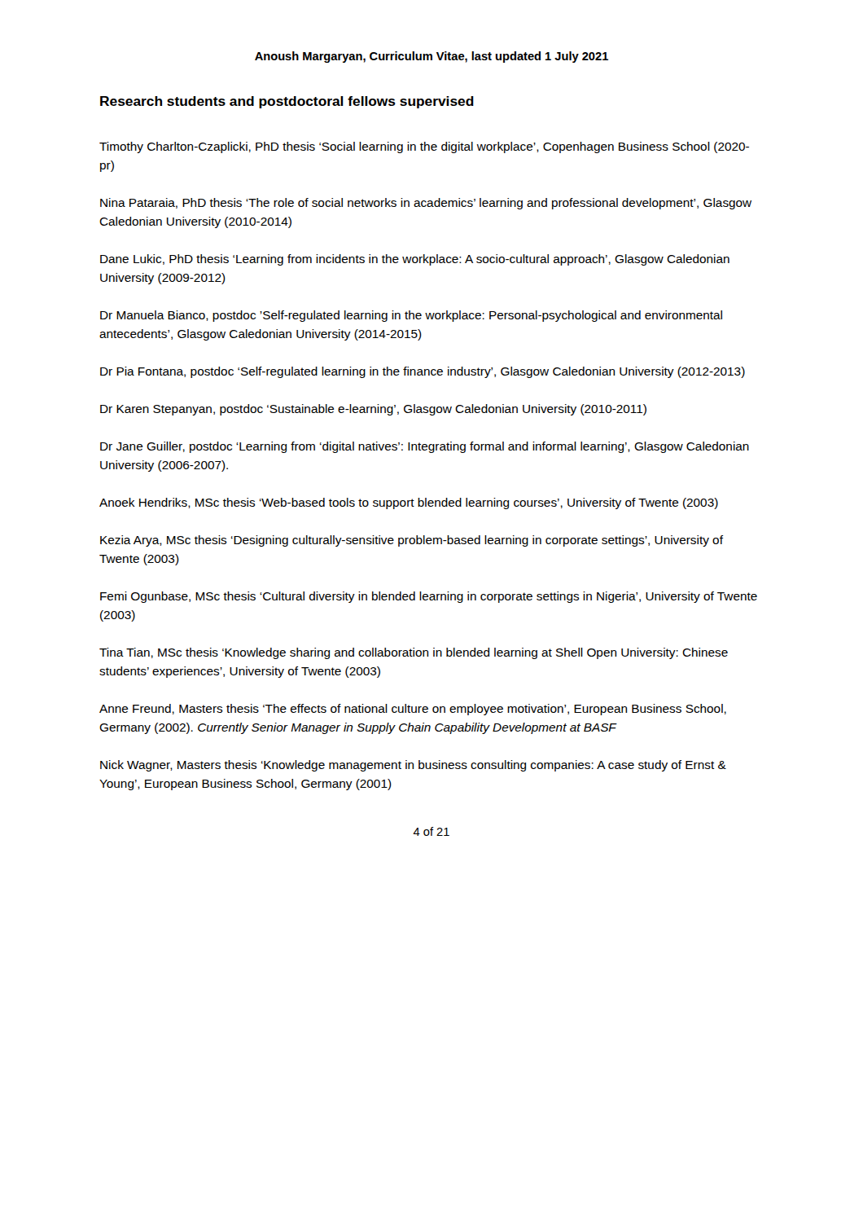Anoush Margaryan, Curriculum Vitae, last updated 1 July 2021
Research students and postdoctoral fellows supervised
Timothy Charlton-Czaplicki, PhD thesis ‘Social learning in the digital workplace’, Copenhagen Business School (2020-pr)
Nina Pataraia, PhD thesis ‘The role of social networks in academics’ learning and professional development’, Glasgow Caledonian University (2010-2014)
Dane Lukic, PhD thesis ‘Learning from incidents in the workplace: A socio-cultural approach’, Glasgow Caledonian University (2009-2012)
Dr Manuela Bianco, postdoc ’Self-regulated learning in the workplace: Personal-psychological and environmental antecedents’, Glasgow Caledonian University (2014-2015)
Dr Pia Fontana, postdoc ‘Self-regulated learning in the finance industry’, Glasgow Caledonian University (2012-2013)
Dr Karen Stepanyan, postdoc ‘Sustainable e-learning’, Glasgow Caledonian University (2010-2011)
Dr Jane Guiller, postdoc ‘Learning from ‘digital natives’: Integrating formal and informal learning’, Glasgow Caledonian University (2006-2007).
Anoek Hendriks, MSc thesis ‘Web-based tools to support blended learning courses’, University of Twente (2003)
Kezia Arya, MSc thesis ‘Designing culturally-sensitive problem-based learning in corporate settings’, University of Twente (2003)
Femi Ogunbase, MSc thesis ‘Cultural diversity in blended learning in corporate settings in Nigeria’, University of Twente (2003)
Tina Tian, MSc thesis ‘Knowledge sharing and collaboration in blended learning at Shell Open University: Chinese students’ experiences’, University of Twente (2003)
Anne Freund, Masters thesis ‘The effects of national culture on employee motivation’, European Business School, Germany (2002). Currently Senior Manager in Supply Chain Capability Development at BASF
Nick Wagner, Masters thesis ‘Knowledge management in business consulting companies: A case study of Ernst & Young’, European Business School, Germany (2001)
4 of 21